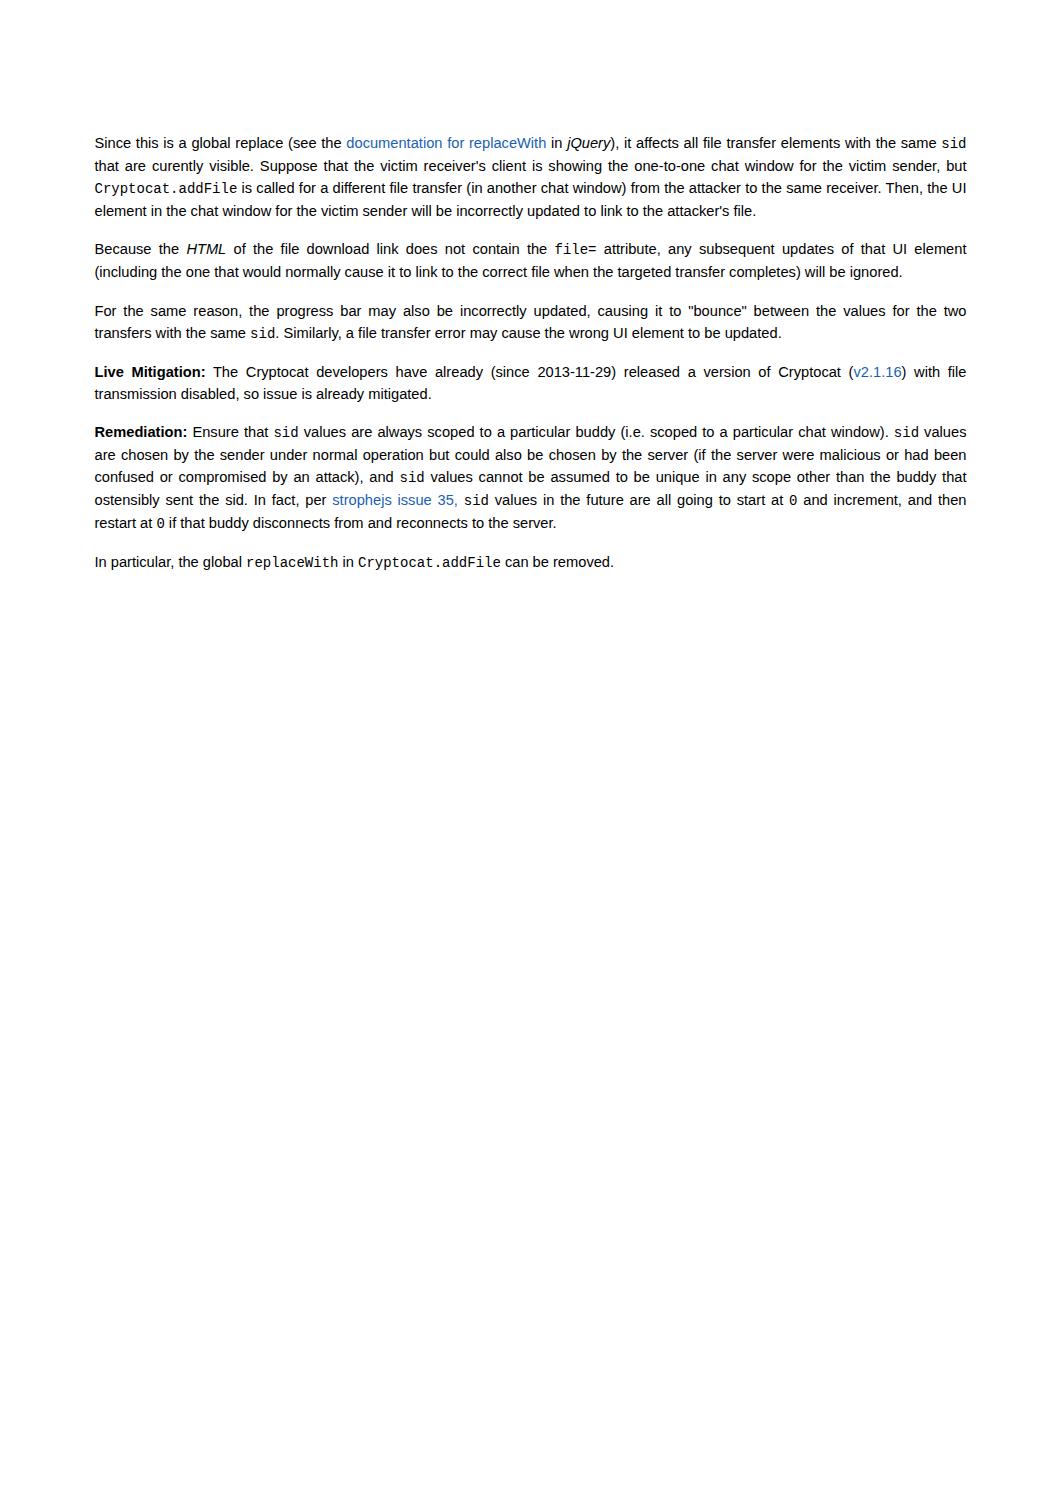Since this is a global replace (see the documentation for replaceWith in jQuery), it affects all file transfer elements with the same sid that are curently visible. Suppose that the victim receiver's client is showing the one-to-one chat window for the victim sender, but Cryptocat.addFile is called for a different file transfer (in another chat window) from the attacker to the same receiver. Then, the UI element in the chat window for the victim sender will be incorrectly updated to link to the attacker's file.
Because the HTML of the file download link does not contain the file= attribute, any subsequent updates of that UI element (including the one that would normally cause it to link to the correct file when the targeted transfer completes) will be ignored.
For the same reason, the progress bar may also be incorrectly updated, causing it to "bounce" between the values for the two transfers with the same sid. Similarly, a file transfer error may cause the wrong UI element to be updated.
Live Mitigation: The Cryptocat developers have already (since 2013-11-29) released a version of Cryptocat (v2.1.16) with file transmission disabled, so issue is already mitigated.
Remediation: Ensure that sid values are always scoped to a particular buddy (i.e. scoped to a particular chat window). sid values are chosen by the sender under normal operation but could also be chosen by the server (if the server were malicious or had been confused or compromised by an attack), and sid values cannot be assumed to be unique in any scope other than the buddy that ostensibly sent the sid. In fact, per strophejs issue 35, sid values in the future are all going to start at 0 and increment, and then restart at 0 if that buddy disconnects from and reconnects to the server.
In particular, the global replaceWith in Cryptocat.addFile can be removed.